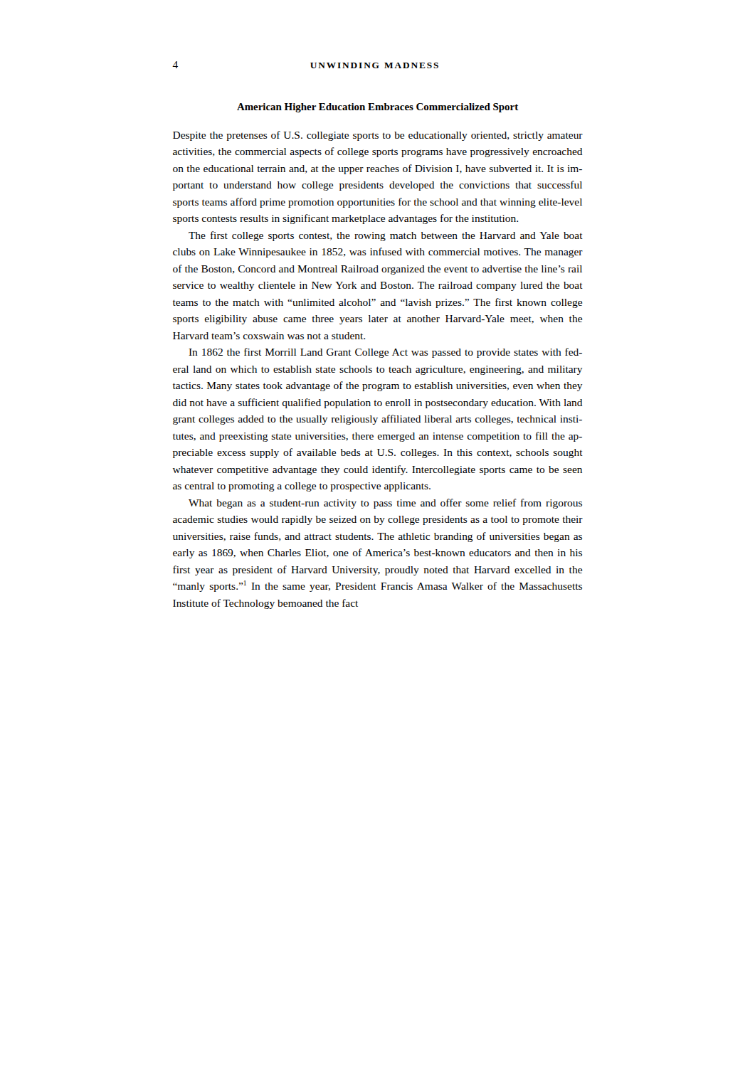4 Unwinding Madness
American Higher Education Embraces Commercialized Sport
Despite the pretenses of U.S. collegiate sports to be educationally oriented, strictly amateur activities, the commercial aspects of college sports programs have progressively encroached on the educational terrain and, at the upper reaches of Division I, have subverted it. It is important to understand how college presidents developed the convictions that successful sports teams afford prime promotion opportunities for the school and that winning elite-level sports contests results in significant marketplace advantages for the institution.
The first college sports contest, the rowing match between the Harvard and Yale boat clubs on Lake Winnipesaukee in 1852, was infused with commercial motives. The manager of the Boston, Concord and Montreal Railroad organized the event to advertise the line’s rail service to wealthy clientele in New York and Boston. The railroad company lured the boat teams to the match with “unlimited alcohol” and “lavish prizes.” The first known college sports eligibility abuse came three years later at another Harvard-Yale meet, when the Harvard team’s coxswain was not a student.
In 1862 the first Morrill Land Grant College Act was passed to provide states with federal land on which to establish state schools to teach agriculture, engineering, and military tactics. Many states took advantage of the program to establish universities, even when they did not have a sufficient qualified population to enroll in postsecondary education. With land grant colleges added to the usually religiously affiliated liberal arts colleges, technical institutes, and preexisting state universities, there emerged an intense competition to fill the appreciable excess supply of available beds at U.S. colleges. In this context, schools sought whatever competitive advantage they could identify. Intercollegiate sports came to be seen as central to promoting a college to prospective applicants.
What began as a student-run activity to pass time and offer some relief from rigorous academic studies would rapidly be seized on by college presidents as a tool to promote their universities, raise funds, and attract students. The athletic branding of universities began as early as 1869, when Charles Eliot, one of America’s best-known educators and then in his first year as president of Harvard University, proudly noted that Harvard excelled in the “manly sports.”1 In the same year, President Francis Amasa Walker of the Massachusetts Institute of Technology bemoaned the fact